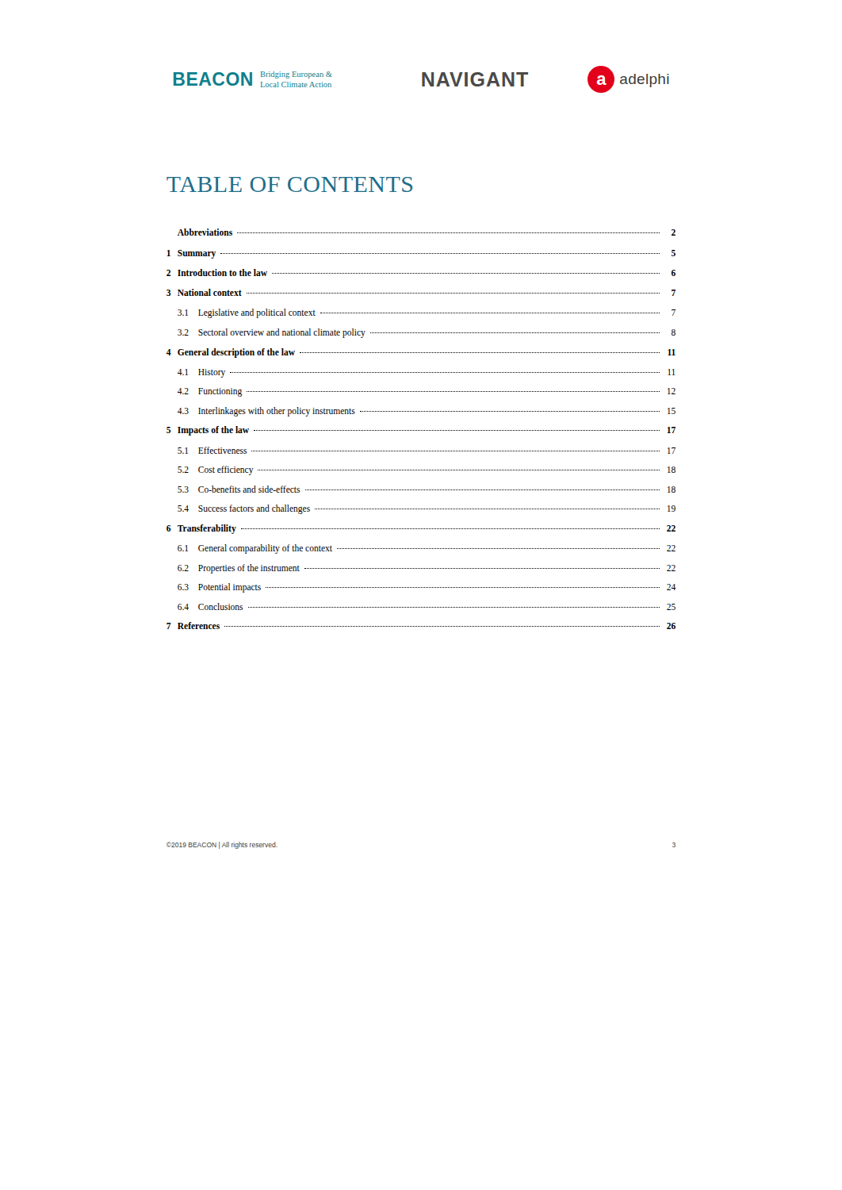BEACON Bridging European &
Local Climate Action
NAVIGANT
a adelphi
TABLE OF CONTENTS
Abbreviations 2
1 Summary 5
2 Introduction to the law 6
3 National context 7
3.1 Legislative and political context 7
3.2 Sectoral overview and national climate policy 8
4 General description of the law 11
4.1 History 11
4.2 Functioning 12
4.3 Interlinkages with other policy instruments 15
5 Impacts of the law 17
5.1 Effectiveness 17
5.2 Cost efficiency 18
5.3 Co-benefits and side-effects 18
5.4 Success factors and challenges 19
6 Transferability 22
6.1 General comparability of the context 22
6.2 Properties of the instrument 22
6.3 Potential impacts 24
6.4 Conclusions 25
7 References 26
©2019 BEACON | All rights reserved. 3